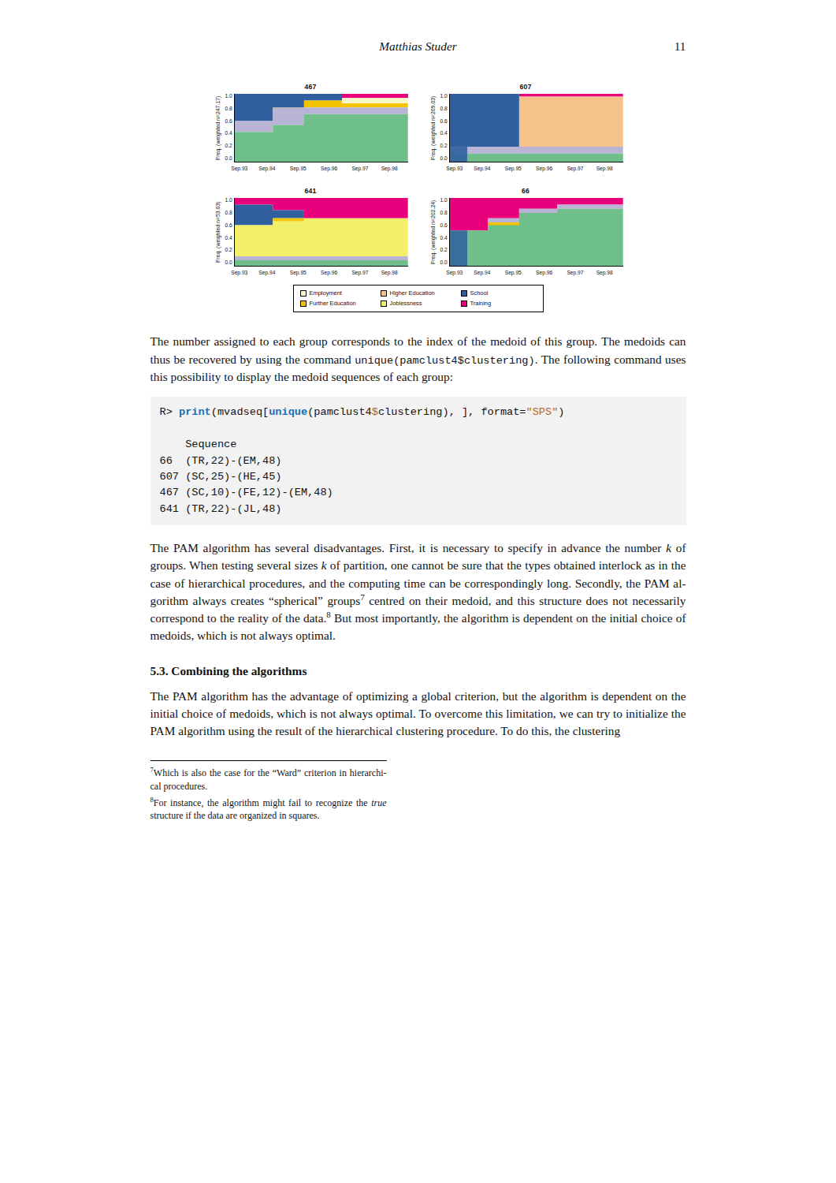Matthias Studer 11
467
Freq. (weighted n=247.17)
1.00.80.60.40.20.0
Sep.93 Sep.94 Sep.95 Sep.96 Sep.97 Sep.98
607
Freq. (weighted n=209.03)
1.00.80.60.40.20.0
Sep.93 Sep.94 Sep.95 Sep.96 Sep.97 Sep.98
641
Freq. (weighted n=53.03)
1.00.80.60.40.20.0
Sep.93 Sep.94 Sep.95 Sep.96 Sep.97 Sep.98
66
Freq. (weighted n=202.24)
1.00.80.60.40.20.0
Sep.93 Sep.94 Sep.95 Sep.96 Sep.97 Sep.98
Employment
Higher Education
School
Further Education
Joblessness
Training
The number assigned to each group corresponds to the index of the medoid of this group. The medoids can thus be recovered by using the command unique(pamclust4$clustering). The following command uses this possibility to display the medoid sequences of each group:
R> print(mvadseq[unique(pamclust4$clustering), ], format="SPS")

    Sequence
66  (TR,22)-(EM,48)
607 (SC,25)-(HE,45)
467 (SC,10)-(FE,12)-(EM,48)
641 (TR,22)-(JL,48)
The PAM algorithm has several disadvantages. First, it is necessary to specify in advance the number k of groups. When testing several sizes k of partition, one cannot be sure that the types obtained interlock as in the case of hierarchical procedures, and the computing time can be correspondingly long. Secondly, the PAM algorithm always creates “spherical” groups7 centred on their medoid, and this structure does not necessarily correspond to the reality of the data.8 But most importantly, the algorithm is dependent on the initial choice of medoids, which is not always optimal.
5.3. Combining the algorithms
The PAM algorithm has the advantage of optimizing a global criterion, but the algorithm is dependent on the initial choice of medoids, which is not always optimal. To overcome this limitation, we can try to initialize the PAM algorithm using the result of the hierarchical clustering procedure. To do this, the clustering
7 Which is also the case for the “Ward” criterion in hierarchical procedures.
8 For instance, the algorithm might fail to recognize the true structure if the data are organized in squares.